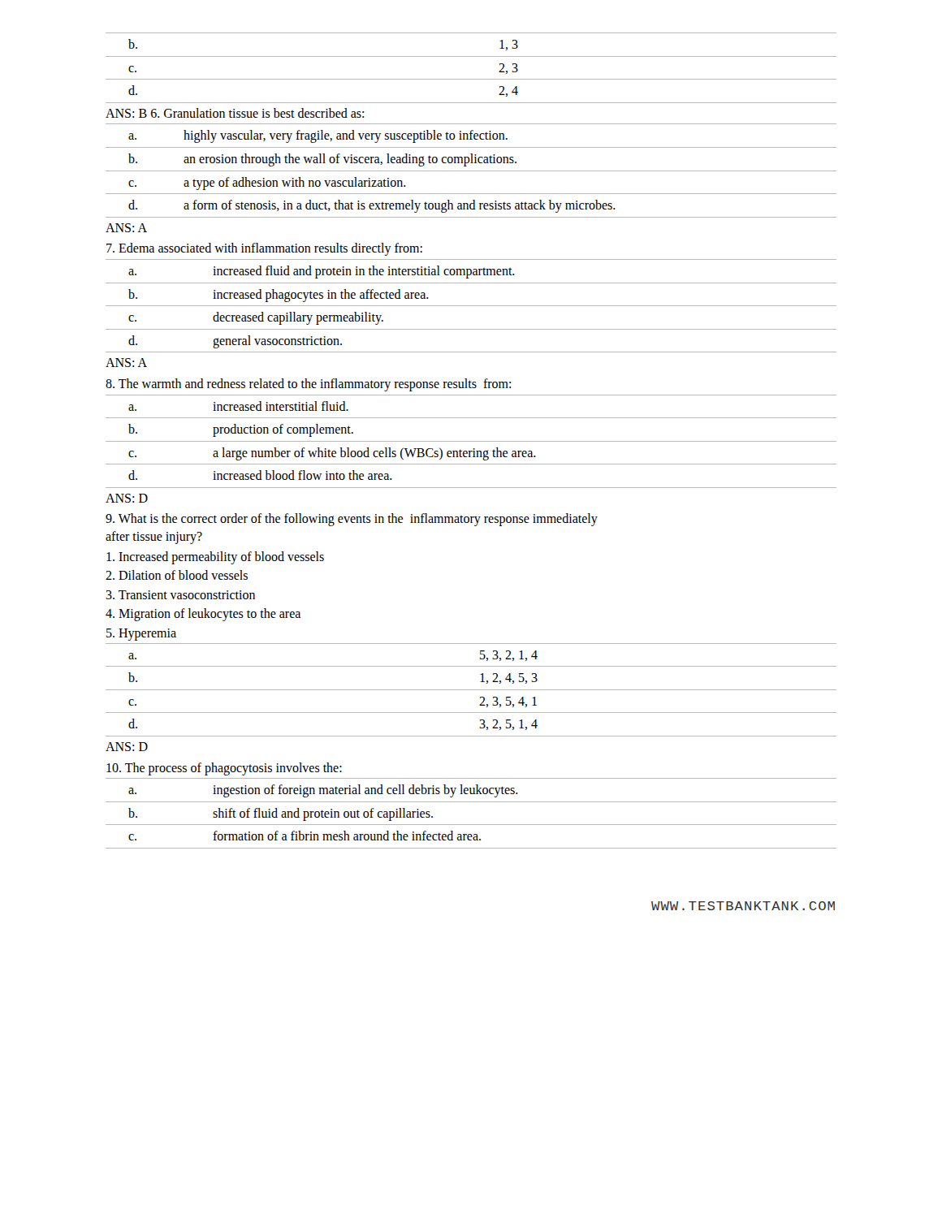| b. | 1, 3 |
| c. | 2, 3 |
| d. | 2, 4 |
ANS: B 6. Granulation tissue is best described as:
| a. | highly vascular, very fragile, and very susceptible to infection. |
| b. | an erosion through the wall of viscera, leading to complications. |
| c. | a type of adhesion with no vascularization. |
| d. | a form of stenosis, in a duct, that is extremely tough and resists attack by microbes. |
ANS: A
7. Edema associated with inflammation results directly from:
| a. | increased fluid and protein in the interstitial compartment. |
| b. | increased phagocytes in the affected area. |
| c. | decreased capillary permeability. |
| d. | general vasoconstriction. |
ANS: A
8. The warmth and redness related to the inflammatory response results from:
| a. | increased interstitial fluid. |
| b. | production of complement. |
| c. | a large number of white blood cells (WBCs) entering the area. |
| d. | increased blood flow into the area. |
ANS: D
9. What is the correct order of the following events in the inflammatory response immediately
after tissue injury?
1. Increased permeability of blood vessels
2. Dilation of blood vessels
3. Transient vasoconstriction
4. Migration of leukocytes to the area
5. Hyperemia
| a. | 5, 3, 2, 1, 4 |
| b. | 1, 2, 4, 5, 3 |
| c. | 2, 3, 5, 4, 1 |
| d. | 3, 2, 5, 1, 4 |
ANS: D
10. The process of phagocytosis involves the:
| a. | ingestion of foreign material and cell debris by leukocytes. |
| b. | shift of fluid and protein out of capillaries. |
| c. | formation of a fibrin mesh around the infected area. |
WWW.TESTBANKTANK.COM